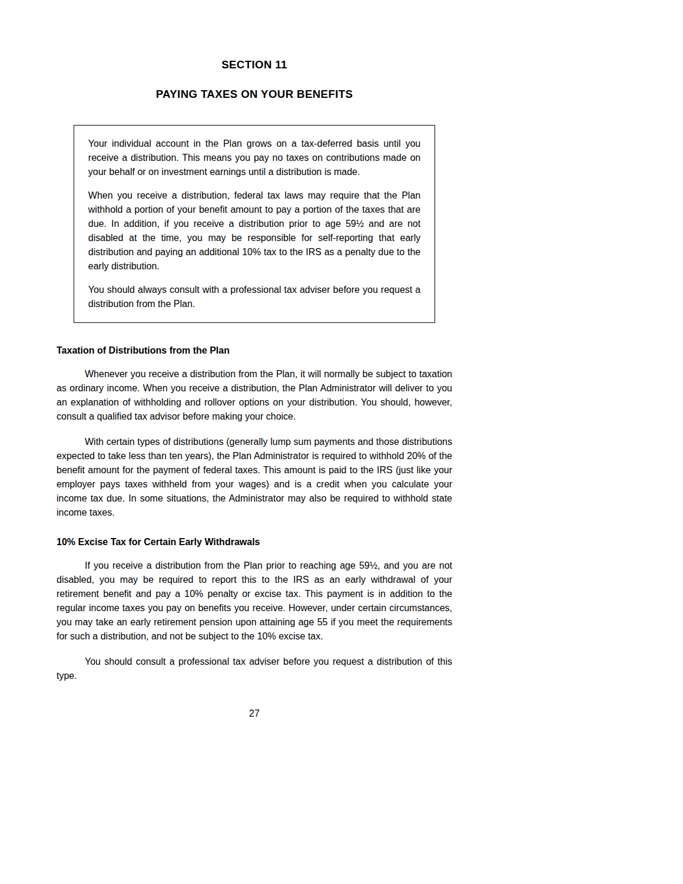SECTION 11
PAYING TAXES ON YOUR BENEFITS
Your individual account in the Plan grows on a tax-deferred basis until you receive a distribution. This means you pay no taxes on contributions made on your behalf or on investment earnings until a distribution is made.
When you receive a distribution, federal tax laws may require that the Plan withhold a portion of your benefit amount to pay a portion of the taxes that are due. In addition, if you receive a distribution prior to age 59½ and are not disabled at the time, you may be responsible for self-reporting that early distribution and paying an additional 10% tax to the IRS as a penalty due to the early distribution.
You should always consult with a professional tax adviser before you request a distribution from the Plan.
Taxation of Distributions from the Plan
Whenever you receive a distribution from the Plan, it will normally be subject to taxation as ordinary income. When you receive a distribution, the Plan Administrator will deliver to you an explanation of withholding and rollover options on your distribution. You should, however, consult a qualified tax advisor before making your choice.
With certain types of distributions (generally lump sum payments and those distributions expected to take less than ten years), the Plan Administrator is required to withhold 20% of the benefit amount for the payment of federal taxes. This amount is paid to the IRS (just like your employer pays taxes withheld from your wages) and is a credit when you calculate your income tax due. In some situations, the Administrator may also be required to withhold state income taxes.
10% Excise Tax for Certain Early Withdrawals
If you receive a distribution from the Plan prior to reaching age 59½, and you are not disabled, you may be required to report this to the IRS as an early withdrawal of your retirement benefit and pay a 10% penalty or excise tax. This payment is in addition to the regular income taxes you pay on benefits you receive. However, under certain circumstances, you may take an early retirement pension upon attaining age 55 if you meet the requirements for such a distribution, and not be subject to the 10% excise tax.
You should consult a professional tax adviser before you request a distribution of this type.
27